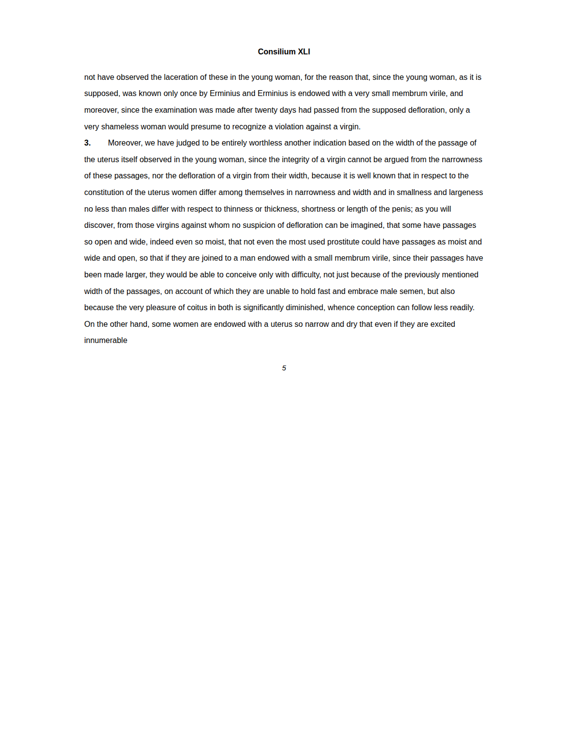Consilium XLI
not have observed the laceration of these in the young woman, for the reason that, since the young woman, as it is supposed, was known only once by Erminius and Erminius is endowed with a very small membrum virile, and moreover, since the examination was made after twenty days had passed from the supposed defloration, only a very shameless woman would presume to recognize a violation against a virgin.
3. Moreover, we have judged to be entirely worthless another indication based on the width of the passage of the uterus itself observed in the young woman, since the integrity of a virgin cannot be argued from the narrowness of these passages, nor the defloration of a virgin from their width, because it is well known that in respect to the constitution of the uterus women differ among themselves in narrowness and width and in smallness and largeness no less than males differ with respect to thinness or thickness, shortness or length of the penis; as you will discover, from those virgins against whom no suspicion of defloration can be imagined, that some have passages so open and wide, indeed even so moist, that not even the most used prostitute could have passages as moist and wide and open, so that if they are joined to a man endowed with a small membrum virile, since their passages have been made larger, they would be able to conceive only with difficulty, not just because of the previously mentioned width of the passages, on account of which they are unable to hold fast and embrace male semen, but also because the very pleasure of coitus in both is significantly diminished, whence conception can follow less readily. On the other hand, some women are endowed with a uterus so narrow and dry that even if they are excited innumerable
5